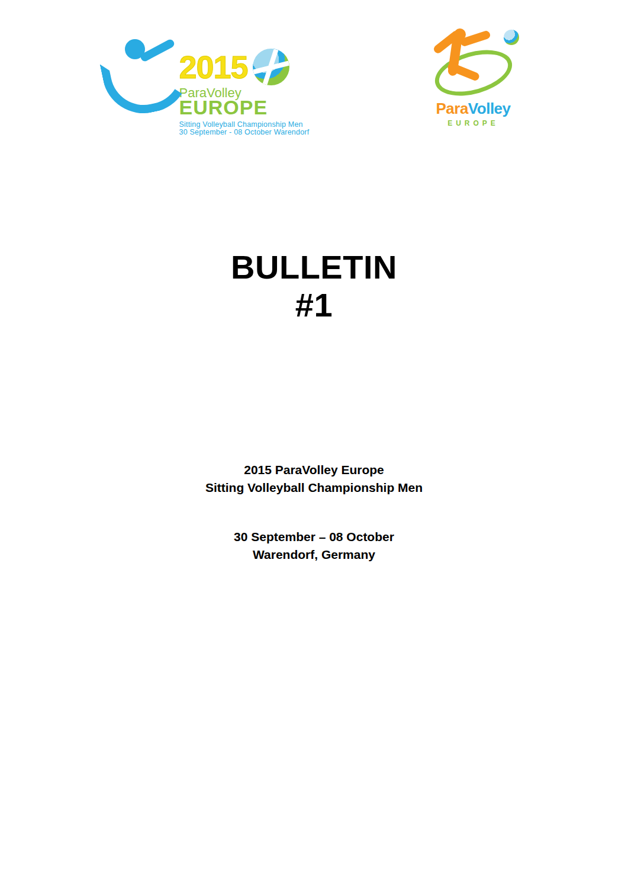2015
ParaVolley
EUROPE
Sitting Volleyball Championship Men 30 September - 08 October Warendorf
Para Volley
EUROPE
BULLETIN #1
2015 ParaVolley Europe
Sitting Volleyball Championship Men
30 September – 08 October
Warendorf, Germany